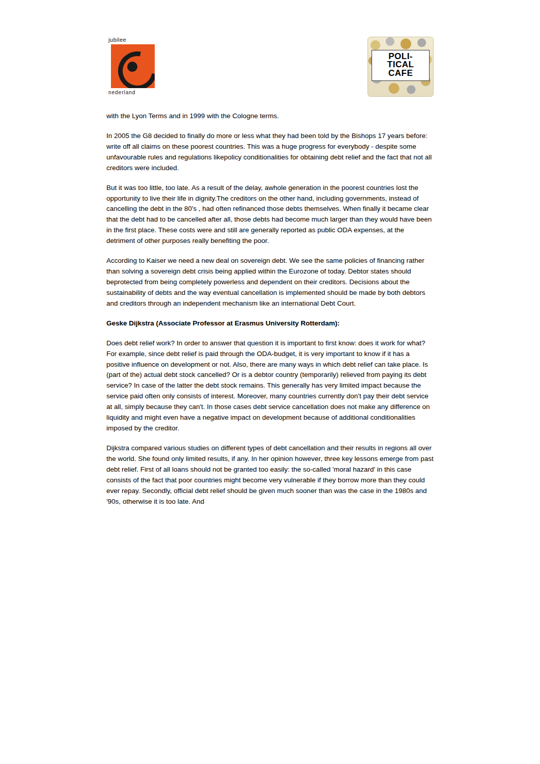jubilee
nederland
POLI- TICAL CAFE
with the Lyon Terms and in 1999 with the Cologne terms.
In 2005 the G8 decided to finally do more or less what they had been told by the Bishops 17 years before: write off all claims on these poorest countries. This was a huge progress for everybody - despite some unfavourable rules and regulations likepolicy conditionalities for obtaining debt relief and the fact that not all creditors were included.
But it was too little, too late. As a result of the delay, awhole generation in the poorest countries lost the opportunity to live their life in dignity.The creditors on the other hand, including governments, instead of cancelling the debt in the 80's , had often refinanced those debts themselves. When finally it became clear that the debt had to be cancelled after all, those debts had become much larger than they would have been in the first place. These costs were and still are generally reported as public ODA expenses, at the detriment of other purposes really benefiting the poor.
According to Kaiser we need a new deal on sovereign debt. We see the same policies of financing rather than solving a sovereign debt crisis being applied within the Eurozone of today. Debtor states should beprotected from being completely powerless and dependent on their creditors. Decisions about the sustainability of debts and the way eventual cancellation is implemented should be made by both debtors and creditors through an independent mechanism like an international Debt Court.
Geske Dijkstra (Associate Professor at Erasmus University Rotterdam):
Does debt relief work? In order to answer that question it is important to first know: does it work for what? For example, since debt relief is paid through the ODA-budget, it is very important to know if it has a positive influence on development or not. Also, there are many ways in which debt relief can take place. Is (part of the) actual debt stock cancelled? Or is a debtor country (temporarily) relieved from paying its debt service? In case of the latter the debt stock remains. This generally has very limited impact because the service paid often only consists of interest. Moreover, many countries currently don't pay their debt service at all, simply because they can't. In those cases debt service cancellation does not make any difference on liquidity and might even have a negative impact on development because of additional conditionalities imposed by the creditor.
Dijkstra compared various studies on different types of debt cancellation and their results in regions all over the world. She found only limited results, if any. In her opinion however, three key lessons emerge from past debt relief. First of all loans should not be granted too easily: the so-called 'moral hazard' in this case consists of the fact that poor countries might become very vulnerable if they borrow more than they could ever repay. Secondly, official debt relief should be given much sooner than was the case in the 1980s and '90s, otherwise it is too late. And